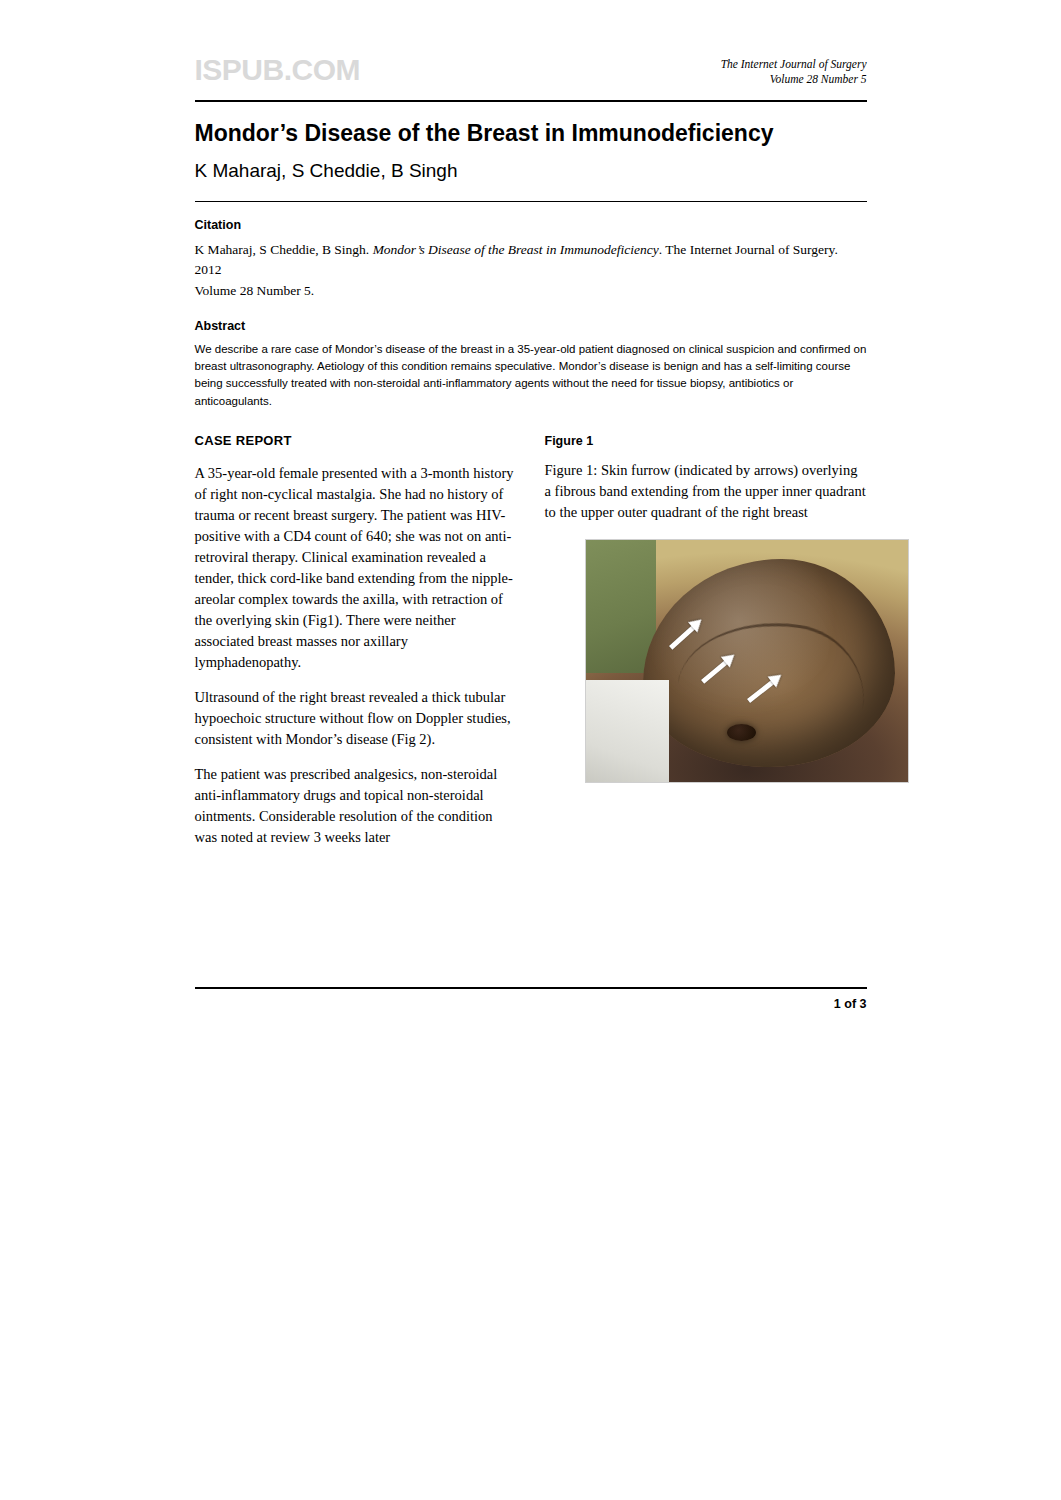ISPUB.COM
The Internet Journal of Surgery
Volume 28 Number 5
Mondor’s Disease of the Breast in Immunodeficiency
K Maharaj, S Cheddie, B Singh
Citation
K Maharaj, S Cheddie, B Singh. Mondor’s Disease of the Breast in Immunodeficiency. The Internet Journal of Surgery. 2012
Volume 28 Number 5.
Abstract
We describe a rare case of Mondor’s disease of the breast in a 35-year-old patient diagnosed on clinical suspicion and confirmed on breast ultrasonography. Aetiology of this condition remains speculative. Mondor’s disease is benign and has a self-limiting course being successfully treated with non-steroidal anti-inflammatory agents without the need for tissue biopsy, antibiotics or anticoagulants.
CASE REPORT
A 35-year-old female presented with a 3-month history of right non-cyclical mastalgia. She had no history of trauma or recent breast surgery. The patient was HIV-positive with a CD4 count of 640; she was not on anti-retroviral therapy. Clinical examination revealed a tender, thick cord-like band extending from the nipple-areolar complex towards the axilla, with retraction of the overlying skin (Fig1). There were neither associated breast masses nor axillary lymphadenopathy.
Ultrasound of the right breast revealed a thick tubular hypoechoic structure without flow on Doppler studies, consistent with Mondor’s disease (Fig 2).
The patient was prescribed analgesics, non-steroidal anti-inflammatory drugs and topical non-steroidal ointments. Considerable resolution of the condition was noted at review 3 weeks later
Figure 1
Figure 1: Skin furrow (indicated by arrows) overlying a fibrous band extending from the upper inner quadrant to the upper outer quadrant of the right breast
1 of 3